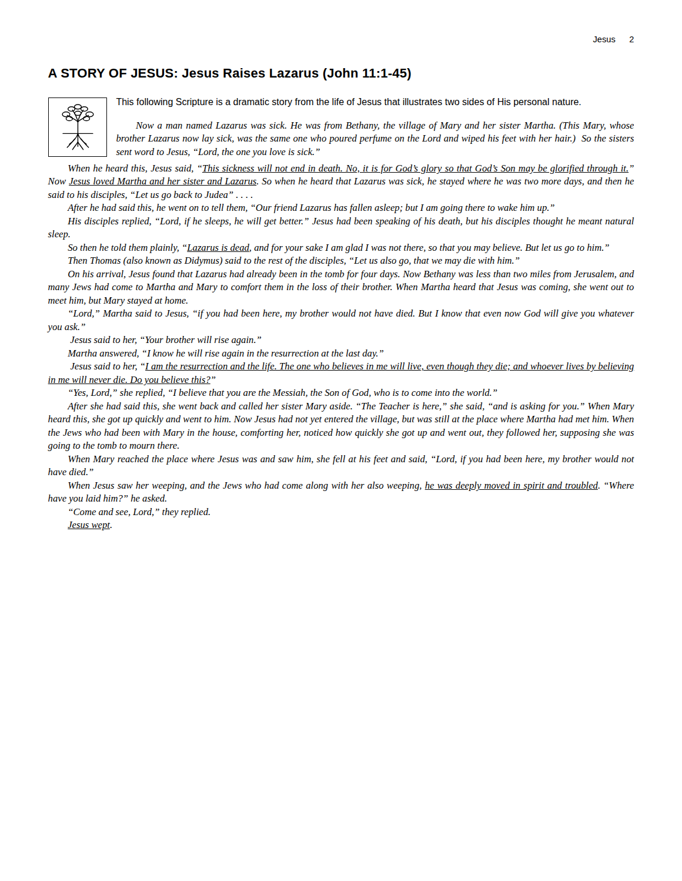Jesus2
A STORY OF JESUS: Jesus Raises Lazarus (John 11:1-45)
This following Scripture is a dramatic story from the life of Jesus that illustrates two sides of His personal nature.
Now a man named Lazarus was sick. He was from Bethany, the village of Mary and her sister Martha. (This Mary, whose brother Lazarus now lay sick, was the same one who poured perfume on the Lord and wiped his feet with her hair.) So the sisters sent word to Jesus, “Lord, the one you love is sick.”
When he heard this, Jesus said, “This sickness will not end in death. No, it is for God’s glory so that God’s Son may be glorified through it.” Now Jesus loved Martha and her sister and Lazarus. So when he heard that Lazarus was sick, he stayed where he was two more days, and then he said to his disciples, “Let us go back to Judea” . . . .
After he had said this, he went on to tell them, “Our friend Lazarus has fallen asleep; but I am going there to wake him up.”
His disciples replied, “Lord, if he sleeps, he will get better.” Jesus had been speaking of his death, but his disciples thought he meant natural sleep.
So then he told them plainly, “Lazarus is dead, and for your sake I am glad I was not there, so that you may believe. But let us go to him.”
Then Thomas (also known as Didymus) said to the rest of the disciples, “Let us also go, that we may die with him.”
On his arrival, Jesus found that Lazarus had already been in the tomb for four days. Now Bethany was less than two miles from Jerusalem, and many Jews had come to Martha and Mary to comfort them in the loss of their brother. When Martha heard that Jesus was coming, she went out to meet him, but Mary stayed at home.
“Lord,” Martha said to Jesus, “if you had been here, my brother would not have died. But I know that even now God will give you whatever you ask.”
Jesus said to her, “Your brother will rise again.”
Martha answered, “I know he will rise again in the resurrection at the last day.”
Jesus said to her, “I am the resurrection and the life. The one who believes in me will live, even though they die; and whoever lives by believing in me will never die. Do you believe this?”
“Yes, Lord,” she replied, “I believe that you are the Messiah, the Son of God, who is to come into the world.”
After she had said this, she went back and called her sister Mary aside. “The Teacher is here,” she said, “and is asking for you.” When Mary heard this, she got up quickly and went to him. Now Jesus had not yet entered the village, but was still at the place where Martha had met him. When the Jews who had been with Mary in the house, comforting her, noticed how quickly she got up and went out, they followed her, supposing she was going to the tomb to mourn there.
When Mary reached the place where Jesus was and saw him, she fell at his feet and said, “Lord, if you had been here, my brother would not have died.”
When Jesus saw her weeping, and the Jews who had come along with her also weeping, he was deeply moved in spirit and troubled. “Where have you laid him?” he asked.
“Come and see, Lord,” they replied.
Jesus wept.